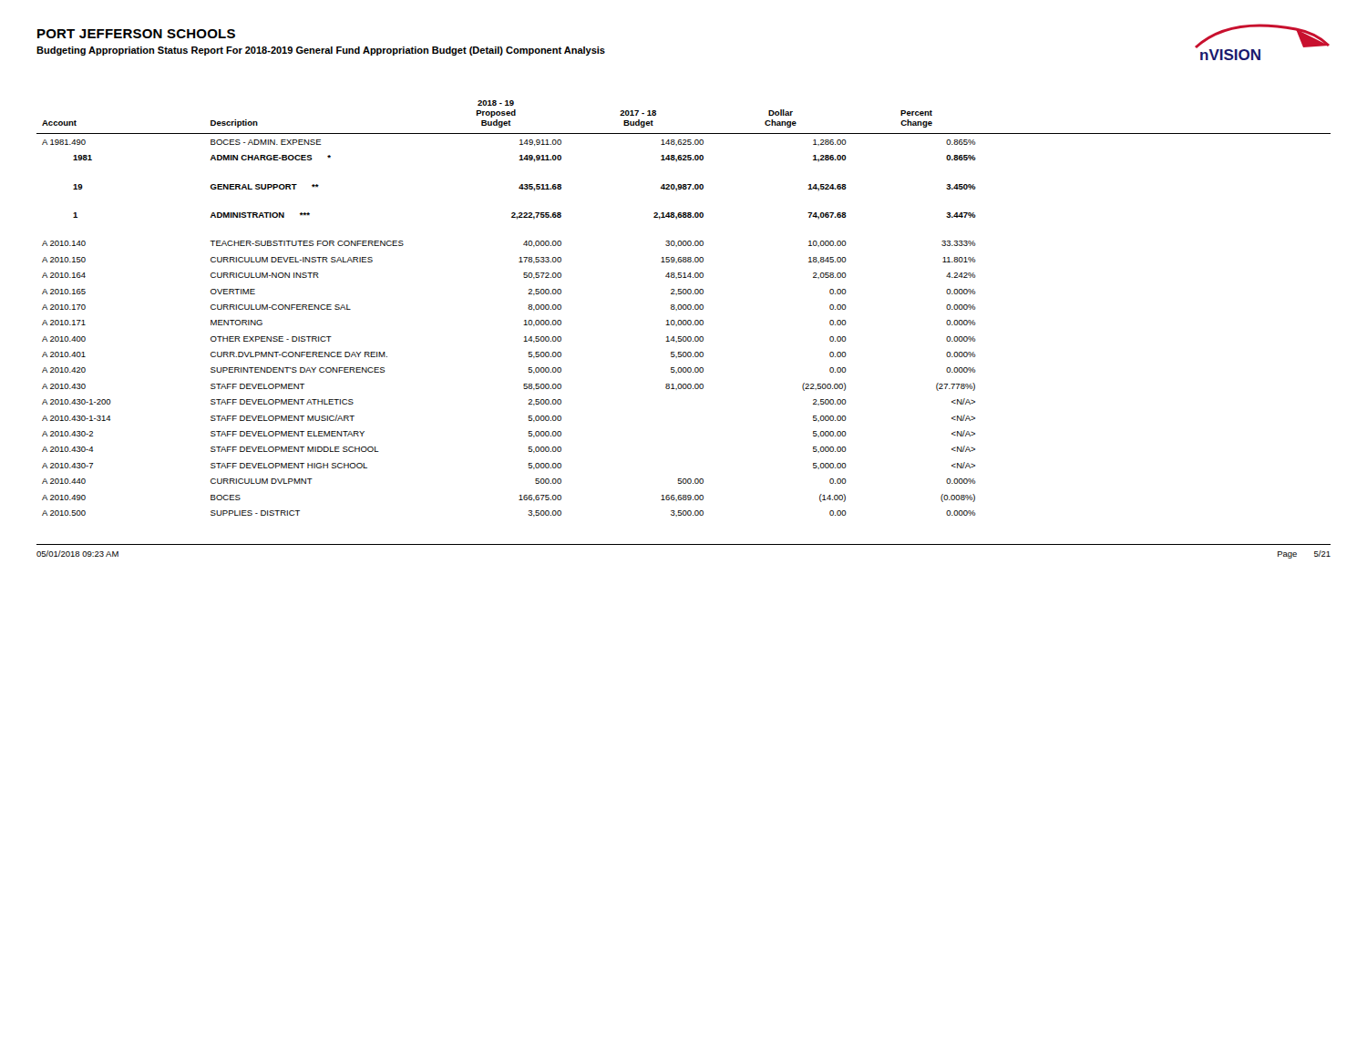PORT JEFFERSON SCHOOLS
Budgeting Appropriation Status Report For 2018-2019 General Fund Appropriation Budget (Detail) Component Analysis
nVISION
| Account | Description | 2018 - 19 Proposed Budget | 2017 - 18 Budget | Dollar Change | Percent Change | |
| --- | --- | --- | --- | --- | --- | --- |
| A 1981.490 | BOCES - ADMIN. EXPENSE | 149,911.00 | 148,625.00 | 1,286.00 | 0.865% | |
| 1981 | ADMIN CHARGE-BOCES * | 149,911.00 | 148,625.00 | 1,286.00 | 0.865% | |
| 19 | GENERAL SUPPORT ** | 435,511.68 | 420,987.00 | 14,524.68 | 3.450% | |
| 1 | ADMINISTRATION *** | 2,222,755.68 | 2,148,688.00 | 74,067.68 | 3.447% | |
| A 2010.140 | TEACHER-SUBSTITUTES FOR CONFERENCES | 40,000.00 | 30,000.00 | 10,000.00 | 33.333% | |
| A 2010.150 | CURRICULUM DEVEL-INSTR SALARIES | 178,533.00 | 159,688.00 | 18,845.00 | 11.801% | |
| A 2010.164 | CURRICULUM-NON INSTR | 50,572.00 | 48,514.00 | 2,058.00 | 4.242% | |
| A 2010.165 | OVERTIME | 2,500.00 | 2,500.00 | 0.00 | 0.000% | |
| A 2010.170 | CURRICULUM-CONFERENCE SAL | 8,000.00 | 8,000.00 | 0.00 | 0.000% | |
| A 2010.171 | MENTORING | 10,000.00 | 10,000.00 | 0.00 | 0.000% | |
| A 2010.400 | OTHER EXPENSE - DISTRICT | 14,500.00 | 14,500.00 | 0.00 | 0.000% | |
| A 2010.401 | CURR.DVLPMNT-CONFERENCE DAY REIM. | 5,500.00 | 5,500.00 | 0.00 | 0.000% | |
| A 2010.420 | SUPERINTENDENT'S DAY CONFERENCES | 5,000.00 | 5,000.00 | 0.00 | 0.000% | |
| A 2010.430 | STAFF DEVELOPMENT | 58,500.00 | 81,000.00 | (22,500.00) | (27.778%) | |
| A 2010.430-1-200 | STAFF DEVELOPMENT ATHLETICS | 2,500.00 | | 2,500.00 | <N/A> | |
| A 2010.430-1-314 | STAFF DEVELOPMENT MUSIC/ART | 5,000.00 | | 5,000.00 | <N/A> | |
| A 2010.430-2 | STAFF DEVELOPMENT ELEMENTARY | 5,000.00 | | 5,000.00 | <N/A> | |
| A 2010.430-4 | STAFF DEVELOPMENT MIDDLE SCHOOL | 5,000.00 | | 5,000.00 | <N/A> | |
| A 2010.430-7 | STAFF DEVELOPMENT HIGH SCHOOL | 5,000.00 | | 5,000.00 | <N/A> | |
| A 2010.440 | CURRICULUM DVLPMNT | 500.00 | 500.00 | 0.00 | 0.000% | |
| A 2010.490 | BOCES | 166,675.00 | 166,689.00 | (14.00) | (0.008%) | |
| A 2010.500 | SUPPLIES - DISTRICT | 3,500.00 | 3,500.00 | 0.00 | 0.000% | |
05/01/2018 09:23 AM Page 5/21